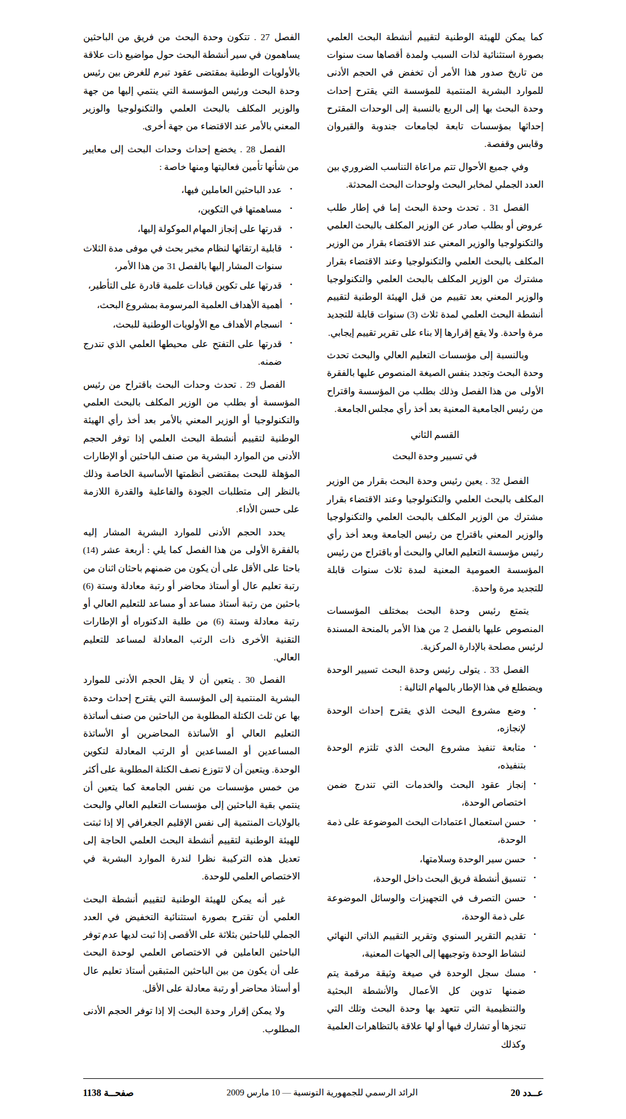كما يمكن للهيئة الوطنية لتقييم أنشطة البحث العلمي بصورة استثنائية لذات السبب ولمدة أقصاها ست سنوات من تاريخ صدور هذا الأمر أن تخفض في الحجم الأدنى للموارد البشرية المنتمية للمؤسسة التي يقترح إحداث وحدة البحث بها إلى الربع بالنسبة إلى الوحدات المقترح إحداثها بمؤسسات تابعة لجامعات جندوبة والقيروان وقابس وقفصة.
وفي جميع الأحوال تتم مراعاة التناسب الضروري بين العدد الجملي لمخابر البحث ولوحدات البحث المحدثة.
الفصل 31 . تحدث وحدة البحث إما في إطار طلب عروض أو بطلب صادر عن الوزير المكلف بالبحث العلمي والتكنولوجيا والوزير المعني عند الاقتضاء بقرار من الوزير المكلف بالبحث العلمي والتكنولوجيا وعند الاقتضاء بقرار مشترك من الوزير المكلف بالبحث العلمي والتكنولوجيا والوزير المعني بعد تقييم من قبل الهيئة الوطنية لتقييم أنشطة البحث العلمي لمدة ثلاث (3) سنوات قابلة للتجديد مرة واحدة. ولا يقع إقرارها إلا بناء على تقرير تقييم إيجابي.
وبالنسبة إلى مؤسسات التعليم العالي والبحث تحدث وحدة البحث وتجدد بنفس الصيغة المنصوص عليها بالفقرة الأولى من هذا الفصل وذلك بطلب من المؤسسة واقتراح من رئيس الجامعية المعنية بعد أخذ رأي مجلس الجامعة.
القسم الثاني
في تسيير وحدة البحث
الفصل 32 . يعين رئيس وحدة البحث بقرار من الوزير المكلف بالبحث العلمي والتكنولوجيا وعند الاقتضاء بقرار مشترك من الوزير المكلف بالبحث العلمي والتكنولوجيا والوزير المعني باقتراح من رئيس الجامعة وبعد أخذ رأي رئيس مؤسسة التعليم العالي والبحث أو باقتراح من رئيس المؤسسة العمومية المعنية لمدة ثلاث سنوات قابلة للتجديد مرة واحدة.
يتمتع رئيس وحدة البحث بمختلف المؤسسات المنصوص عليها بالفصل 2 من هذا الأمر بالمنحة المسندة لرئيس مصلحة بالإدارة المركزية.
الفصل 33 . يتولى رئيس وحدة البحث تسيير الوحدة ويضطلع في هذا الإطار بالمهام التالية :
وضع مشروع البحث الذي يقترح إحداث الوحدة لإنجازه،
متابعة تنفيذ مشروع البحث الذي تلتزم الوحدة بتنفيذه،
إنجاز عقود البحث والخدمات التي تندرج ضمن اختصاص الوحدة،
حسن استعمال اعتمادات البحث الموضوعة على ذمة الوحدة،
حسن سير الوحدة وسلامتها،
تنسيق أنشطة فريق البحث داخل الوحدة،
حسن التصرف في التجهيزات والوسائل الموضوعة على ذمة الوحدة،
تقديم التقرير السنوي وتقرير التقييم الذاتي النهائي لنشاط الوحدة وتوجيهها إلى الجهات المعنية،
مسك سجل الوحدة في صيغة وثيقة مرقمة يتم ضمنها تدوين كل الأعمال والأنشطة البحثية والتنظيمية التي تتعهد بها وحدة البحث وتلك التي تنجزها أو تشارك فيها أو لها علاقة بالتظاهرات العلمية وكذلك
الفصل 27 . تتكون وحدة البحث من فريق من الباحثين يساهمون في سير أنشطة البحث حول مواضيع ذات علاقة بالأولويات الوطنية بمقتضى عقود تبرم للغرض بين رئيس وحدة البحث ورئيس المؤسسة التي ينتمي إليها من جهة والوزير المكلف بالبحث العلمي والتكنولوجيا والوزير المعني بالأمر عند الاقتضاء من جهة أخرى.
الفصل 28 . يخضع إحداث وحدات البحث إلى معايير من شأنها تأمين فعاليتها ومنها خاصة :
عدد الباحثين العاملين فيها،
مساهمتها في التكوين،
قدرتها على إنجاز المهام الموكولة إليها،
قابلية ارتقائها لنظام مخبر بحث في موفى مدة الثلاث سنوات المشار إليها بالفصل 31 من هذا الأمر،
قدرتها على تكوين قيادات علمية قادرة على التأطير،
أهمية الأهداف العلمية المرسومة بمشروع البحث،
انسجام الأهداف مع الأولويات الوطنية للبحث،
قدرتها على التفتح على محيطها العلمي الذي تندرج ضمنه.
الفصل 29 . تحدث وحدات البحث باقتراح من رئيس المؤسسة أو بطلب من الوزير المكلف بالبحث العلمي والتكنولوجيا أو الوزير المعني بالأمر بعد أخذ رأي الهيئة الوطنية لتقييم أنشطة البحث العلمي إذا توفر الحجم الأدنى من الموارد البشرية من صنف الباحثين أو الإطارات المؤهلة للبحث بمقتضى أنظمتها الأساسية الخاصة وذلك بالنظر إلى متطلبات الجودة والفاعلية والقدرة اللازمة على حسن الأداء.
يحدد الحجم الأدنى للموارد البشرية المشار إليه بالفقرة الأولى من هذا الفصل كما يلي : أربعة عشر (14) باحثا على الأقل على أن يكون من ضمنهم باحثان اثنان من رتبة تعليم عال أو أستاذ محاضر أو رتبة معادلة وستة (6) باحثين من رتبة أستاذ مساعد أو مساعد للتعليم العالي أو رتبة معادلة وستة (6) من طلبة الدكتوراه أو الإطارات التقنية الأخرى ذات الرتب المعادلة لمساعد للتعليم العالي.
الفصل 30 . يتعين أن لا يقل الحجم الأدنى للموارد البشرية المنتمية إلى المؤسسة التي يقترح إحداث وحدة بها عن ثلث الكتلة المطلوبة من الباحثين من صنف أساتذة التعليم العالي أو الأساتذة المحاضرين أو الأساتذة المساعدين أو المساعدين أو الرتب المعادلة لتكوين الوحدة. ويتعين أن لا تتوزع نصف الكتلة المطلوبة على أكثر من خمس مؤسسات من نفس الجامعة كما يتعين أن ينتمي بقية الباحثين إلى مؤسسات التعليم العالي والبحث بالولايات المنتمية إلى نفس الإقليم الجغرافي إلا إذا ثبتت للهيئة الوطنية لتقييم أنشطة البحث العلمي الحاجة إلى تعديل هذه التركيبة نظرا لندرة الموارد البشرية في الاختصاص العلمي للوحدة.
غير أنه يمكن للهيئة الوطنية لتقييم أنشطة البحث العلمي أن تقترح بصورة استثنائية التخفيض في العدد الجملي للباحثين بثلاثة على الأقصى إذا ثبت لديها عدم توفر الباحثين العاملين في الاختصاص العلمي لوحدة البحث على أن يكون من بين الباحثين المتبقين أستاذ تعليم عال أو أستاذ محاضر أو رتبة معادلة على الأقل.
ولا يمكن إقرار وحدة البحث إلا إذا توفر الحجم الأدنى المطلوب.
عــدد 20
الرائد الرسمي للجمهورية التونسية — 10 مارس 2009
صفحــة 1138